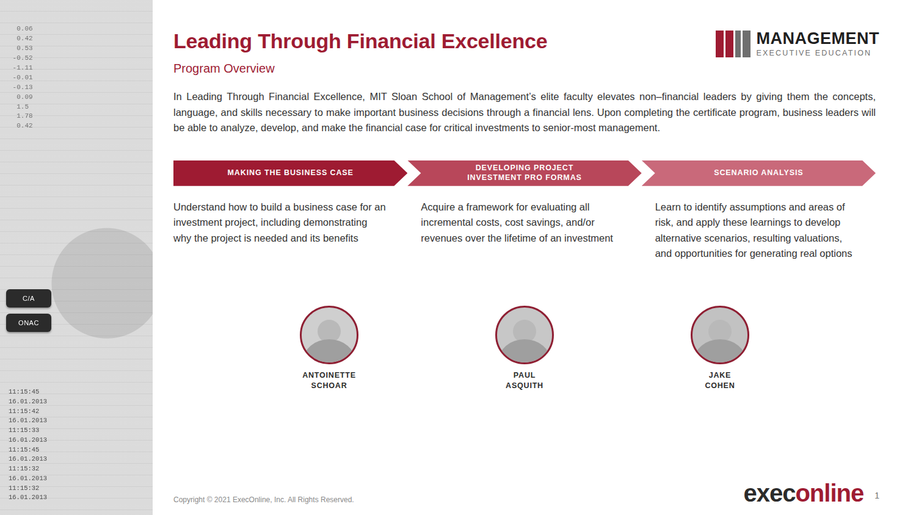0.06 0.42 0.53 -0.52 -1.11 -0.01 -0.13 0.09 1.5 1.78 0.42
C/A
ONAC
11:15:45 16.01.2013 11:15:42 16.01.2013 11:15:33 16.01.2013 11:15:45 16.01.2013 11:15:32 16.01.2013 11:15:32 16.01.2013
Leading Through Financial Excellence
Program Overview
MANAGEMENT EXECUTIVE EDUCATION
In Leading Through Financial Excellence, MIT Sloan School of Management’s elite faculty elevates non–financial leaders by giving them the concepts, language, and skills necessary to make important business decisions through a financial lens. Upon completing the certificate program, business leaders will be able to analyze, develop, and make the financial case for critical investments to senior-most management.
MAKING THE BUSINESS CASE
DEVELOPING PROJECT
INVESTMENT PRO FORMAS
SCENARIO ANALYSIS
Understand how to build a business case for an investment project, including demonstrating why the project is needed and its benefits
Acquire a framework for evaluating all incremental costs, cost savings, and/or revenues over the lifetime of an investment
Learn to identify assumptions and areas of risk, and apply these learnings to develop alternative scenarios, resulting valuations, and opportunities for generating real options
ANTOINETTE
SCHOAR
PAUL
ASQUITH
JAKE
COHEN
Copyright © 2021 ExecOnline, Inc. All Rights Reserved.
exec online
1